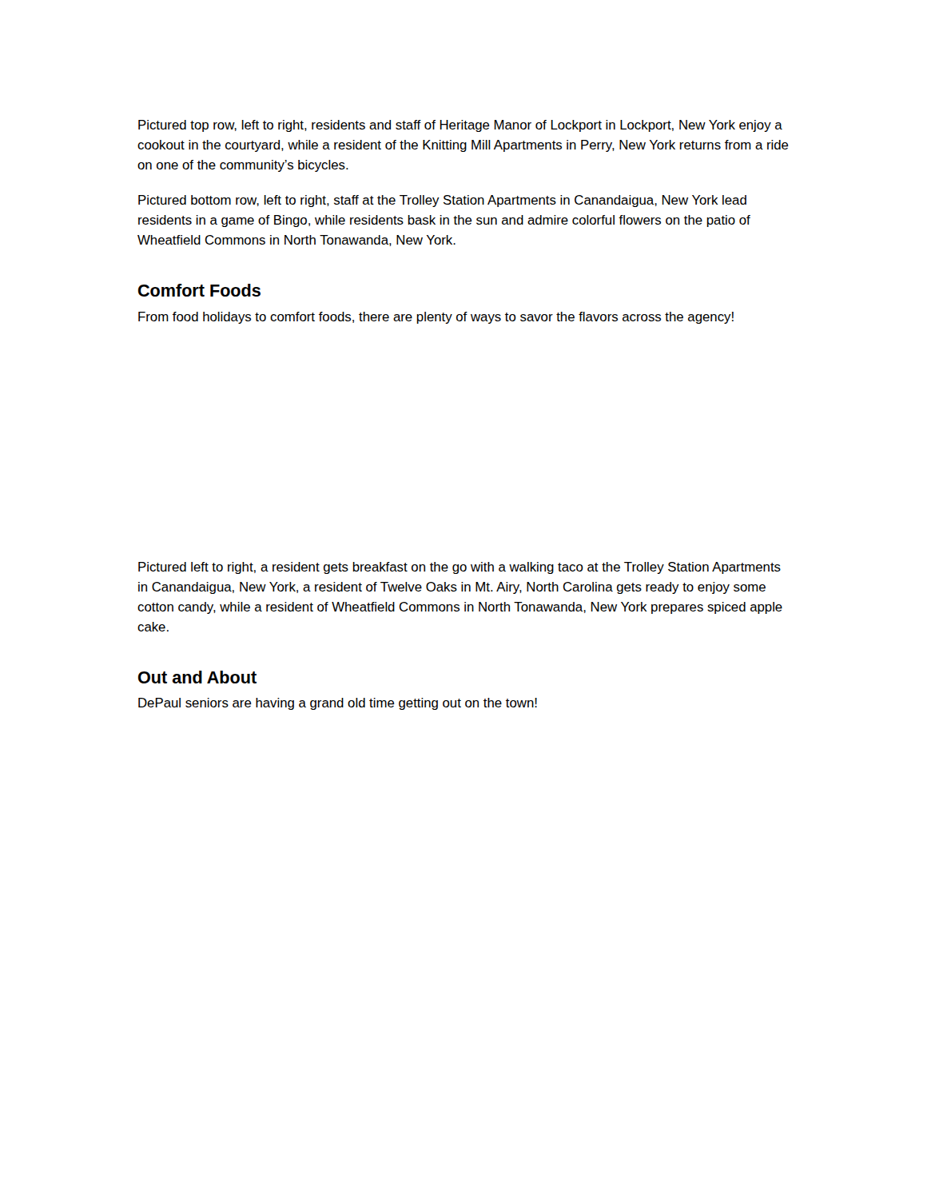Pictured top row, left to right, residents and staff of Heritage Manor of Lockport in Lockport, New York enjoy a cookout in the courtyard, while a resident of the Knitting Mill Apartments in Perry, New York returns from a ride on one of the community’s bicycles.
Pictured bottom row, left to right, staff at the Trolley Station Apartments in Canandaigua, New York lead residents in a game of Bingo, while residents bask in the sun and admire colorful flowers on the patio of Wheatfield Commons in North Tonawanda, New York.
Comfort Foods
From food holidays to comfort foods, there are plenty of ways to savor the flavors across the agency!
Pictured left to right, a resident gets breakfast on the go with a walking taco at the Trolley Station Apartments in Canandaigua, New York, a resident of Twelve Oaks in Mt. Airy, North Carolina gets ready to enjoy some cotton candy, while a resident of Wheatfield Commons in North Tonawanda, New York prepares spiced apple cake.
Out and About
DePaul seniors are having a grand old time getting out on the town!